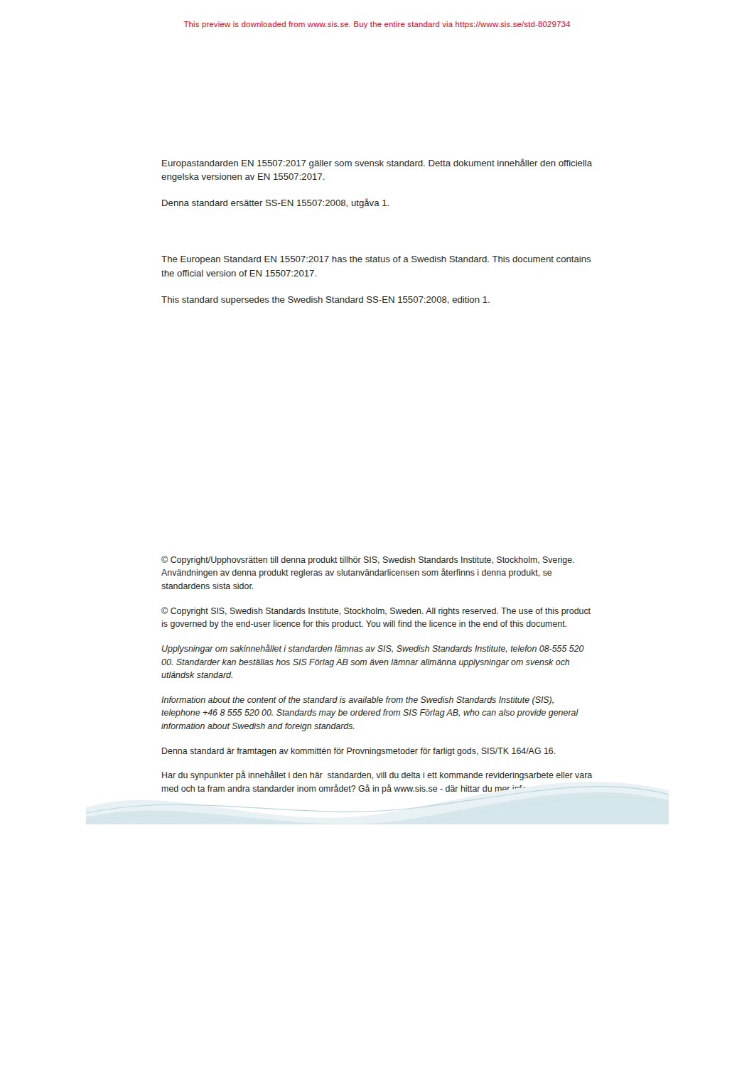This preview is downloaded from www.sis.se. Buy the entire standard via https://www.sis.se/std-8029734
Europastandarden EN 15507:2017 gäller som svensk standard. Detta dokument innehåller den officiella engelska versionen av EN 15507:2017.
Denna standard ersätter SS-EN 15507:2008, utgåva 1.
The European Standard EN 15507:2017 has the status of a Swedish Standard. This document contains the official version of EN 15507:2017.
This standard supersedes the Swedish Standard SS-EN 15507:2008, edition 1.
© Copyright/Upphovsrätten till denna produkt tillhör SIS, Swedish Standards Institute, Stockholm, Sverige. Användningen av denna produkt regleras av slutanvändarlicensen som återfinns i denna produkt, se standardens sista sidor.
© Copyright SIS, Swedish Standards Institute, Stockholm, Sweden. All rights reserved. The use of this product is governed by the end-user licence for this product. You will find the licence in the end of this document.
Upplysningar om sakinnehållet i standarden lämnas av SIS, Swedish Standards Institute, telefon 08-555 520 00. Standarder kan beställas hos SIS Förlag AB som även lämnar allmänna upplysningar om svensk och utländsk standard.
Information about the content of the standard is available from the Swedish Standards Institute (SIS), telephone +46 8 555 520 00. Standards may be ordered from SIS Förlag AB, who can also provide general information about Swedish and foreign standards.
Denna standard är framtagen av kommittén för Provningsmetoder för farligt gods, SIS/TK 164/AG 16.
Har du synpunkter på innehållet i den här standarden, vill du delta i ett kommande revideringsarbete eller vara med och ta fram andra standarder inom området? Gå in på www.sis.se - där hittar du mer information.